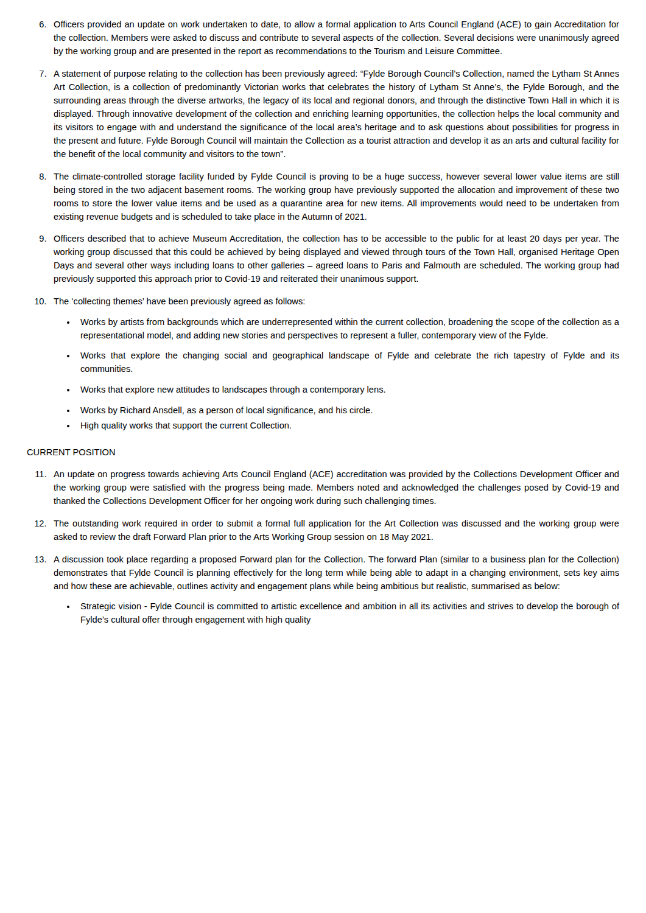Officers provided an update on work undertaken to date, to allow a formal application to Arts Council England (ACE) to gain Accreditation for the collection. Members were asked to discuss and contribute to several aspects of the collection. Several decisions were unanimously agreed by the working group and are presented in the report as recommendations to the Tourism and Leisure Committee.
A statement of purpose relating to the collection has been previously agreed: “Fylde Borough Council’s Collection, named the Lytham St Annes Art Collection, is a collection of predominantly Victorian works that celebrates the history of Lytham St Anne’s, the Fylde Borough, and the surrounding areas through the diverse artworks, the legacy of its local and regional donors, and through the distinctive Town Hall in which it is displayed. Through innovative development of the collection and enriching learning opportunities, the collection helps the local community and its visitors to engage with and understand the significance of the local area’s heritage and to ask questions about possibilities for progress in the present and future. Fylde Borough Council will maintain the Collection as a tourist attraction and develop it as an arts and cultural facility for the benefit of the local community and visitors to the town”.
The climate-controlled storage facility funded by Fylde Council is proving to be a huge success, however several lower value items are still being stored in the two adjacent basement rooms. The working group have previously supported the allocation and improvement of these two rooms to store the lower value items and be used as a quarantine area for new items. All improvements would need to be undertaken from existing revenue budgets and is scheduled to take place in the Autumn of 2021.
Officers described that to achieve Museum Accreditation, the collection has to be accessible to the public for at least 20 days per year. The working group discussed that this could be achieved by being displayed and viewed through tours of the Town Hall, organised Heritage Open Days and several other ways including loans to other galleries – agreed loans to Paris and Falmouth are scheduled. The working group had previously supported this approach prior to Covid-19 and reiterated their unanimous support.
The ‘collecting themes’ have been previously agreed as follows:
Works by artists from backgrounds which are underrepresented within the current collection, broadening the scope of the collection as a representational model, and adding new stories and perspectives to represent a fuller, contemporary view of the Fylde.
Works that explore the changing social and geographical landscape of Fylde and celebrate the rich tapestry of Fylde and its communities.
Works that explore new attitudes to landscapes through a contemporary lens.
Works by Richard Ansdell, as a person of local significance, and his circle.
High quality works that support the current Collection.
CURRENT POSITION
An update on progress towards achieving Arts Council England (ACE) accreditation was provided by the Collections Development Officer and the working group were satisfied with the progress being made. Members noted and acknowledged the challenges posed by Covid-19 and thanked the Collections Development Officer for her ongoing work during such challenging times.
The outstanding work required in order to submit a formal full application for the Art Collection was discussed and the working group were asked to review the draft Forward Plan prior to the Arts Working Group session on 18 May 2021.
A discussion took place regarding a proposed Forward plan for the Collection. The forward Plan (similar to a business plan for the Collection) demonstrates that Fylde Council is planning effectively for the long term while being able to adapt in a changing environment, sets key aims and how these are achievable, outlines activity and engagement plans while being ambitious but realistic, summarised as below:
Strategic vision - Fylde Council is committed to artistic excellence and ambition in all its activities and strives to develop the borough of Fylde’s cultural offer through engagement with high quality